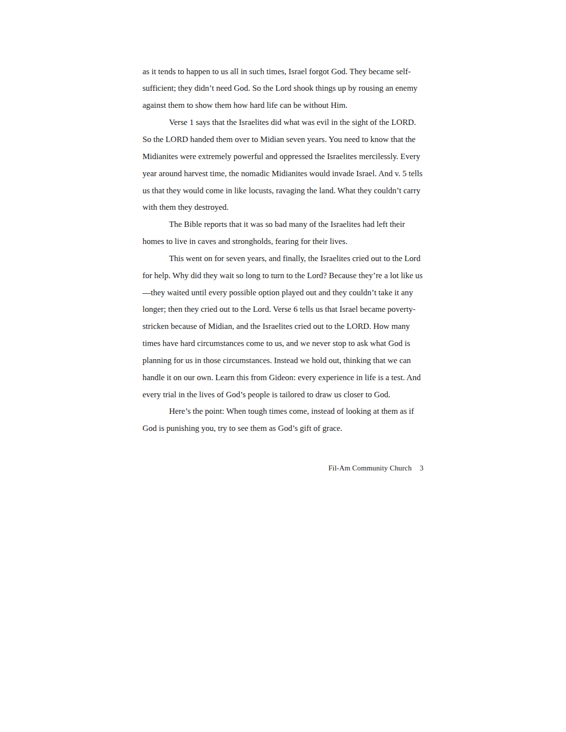as it tends to happen to us all in such times, Israel forgot God. They became self-sufficient; they didn’t need God. So the Lord shook things up by rousing an enemy against them to show them how hard life can be without Him.
Verse 1 says that the Israelites did what was evil in the sight of the LORD. So the LORD handed them over to Midian seven years. You need to know that the Midianites were extremely powerful and oppressed the Israelites mercilessly. Every year around harvest time, the nomadic Midianites would invade Israel. And v. 5 tells us that they would come in like locusts, ravaging the land. What they couldn’t carry with them they destroyed.
The Bible reports that it was so bad many of the Israelites had left their homes to live in caves and strongholds, fearing for their lives.
This went on for seven years, and finally, the Israelites cried out to the Lord for help. Why did they wait so long to turn to the Lord? Because they’re a lot like us—they waited until every possible option played out and they couldn’t take it any longer; then they cried out to the Lord. Verse 6 tells us that Israel became poverty-stricken because of Midian, and the Israelites cried out to the LORD. How many times have hard circumstances come to us, and we never stop to ask what God is planning for us in those circumstances. Instead we hold out, thinking that we can handle it on our own. Learn this from Gideon: every experience in life is a test. And every trial in the lives of God’s people is tailored to draw us closer to God.
Here’s the point: When tough times come, instead of looking at them as if God is punishing you, try to see them as God’s gift of grace.
Fil-Am Community Church3